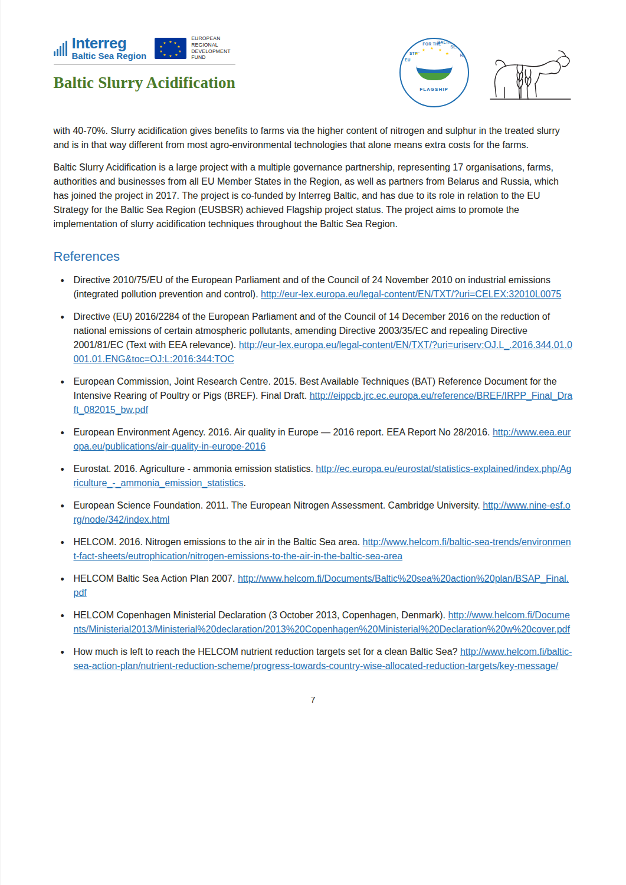Interreg
Baltic Sea Region
★ ★ ★ ★ ★ ★ ★ ★ ★ ★
European
Regional
Development
Fund
Baltic Slurry Acidification
EU STRATEGY FOR THE BALTIC SEA REGION
★ ★ ★ ★ ★
FLAGSHIP
with 40-70%. Slurry acidification gives benefits to farms via the higher content of nitrogen and sulphur in the treated slurry and is in that way different from most agro-environmental technologies that alone means extra costs for the farms.
Baltic Slurry Acidification is a large project with a multiple governance partnership, representing 17 organisations, farms, authorities and businesses from all EU Member States in the Region, as well as partners from Belarus and Russia, which has joined the project in 2017. The project is co-funded by Interreg Baltic, and has due to its role in relation to the EU Strategy for the Baltic Sea Region (EUSBSR) achieved Flagship project status. The project aims to promote the implementation of slurry acidification techniques throughout the Baltic Sea Region.
References
Directive 2010/75/EU of the European Parliament and of the Council of 24 November 2010 on industrial emissions (integrated pollution prevention and control). http://eur-lex.europa.eu/legal-content/EN/TXT/?uri=CELEX:32010L0075
Directive (EU) 2016/2284 of the European Parliament and of the Council of 14 December 2016 on the reduction of national emissions of certain atmospheric pollutants, amending Directive 2003/35/EC and repealing Directive 2001/81/EC (Text with EEA relevance). http://eur-lex.europa.eu/legal-content/EN/TXT/?uri=uriserv:OJ.L_.2016.344.01.0001.01.ENG&toc=OJ:L:2016:344:TOC
European Commission, Joint Research Centre. 2015. Best Available Techniques (BAT) Reference Document for the Intensive Rearing of Poultry or Pigs (BREF). Final Draft. http://eippcb.jrc.ec.europa.eu/reference/BREF/IRPP_Final_Draft_082015_bw.pdf
European Environment Agency. 2016. Air quality in Europe — 2016 report. EEA Report No 28/2016. http://www.eea.europa.eu/publications/air-quality-in-europe-2016
Eurostat. 2016. Agriculture - ammonia emission statistics. http://ec.europa.eu/eurostat/statistics-explained/index.php/Agriculture_-_ammonia_emission_statistics.
European Science Foundation. 2011. The European Nitrogen Assessment. Cambridge University. http://www.nine-esf.org/node/342/index.html
HELCOM. 2016. Nitrogen emissions to the air in the Baltic Sea area. http://www.helcom.fi/baltic-sea-trends/environment-fact-sheets/eutrophication/nitrogen-emissions-to-the-air-in-the-baltic-sea-area
HELCOM Baltic Sea Action Plan 2007. http://www.helcom.fi/Documents/Baltic%20sea%20action%20plan/BSAP_Final.pdf
HELCOM Copenhagen Ministerial Declaration (3 October 2013, Copenhagen, Denmark). http://www.helcom.fi/Documents/Ministerial2013/Ministerial%20declaration/2013%20Copenhagen%20Ministerial%20Declaration%20w%20cover.pdf
How much is left to reach the HELCOM nutrient reduction targets set for a clean Baltic Sea? http://www.helcom.fi/baltic-sea-action-plan/nutrient-reduction-scheme/progress-towards-country-wise-allocated-reduction-targets/key-message/
7